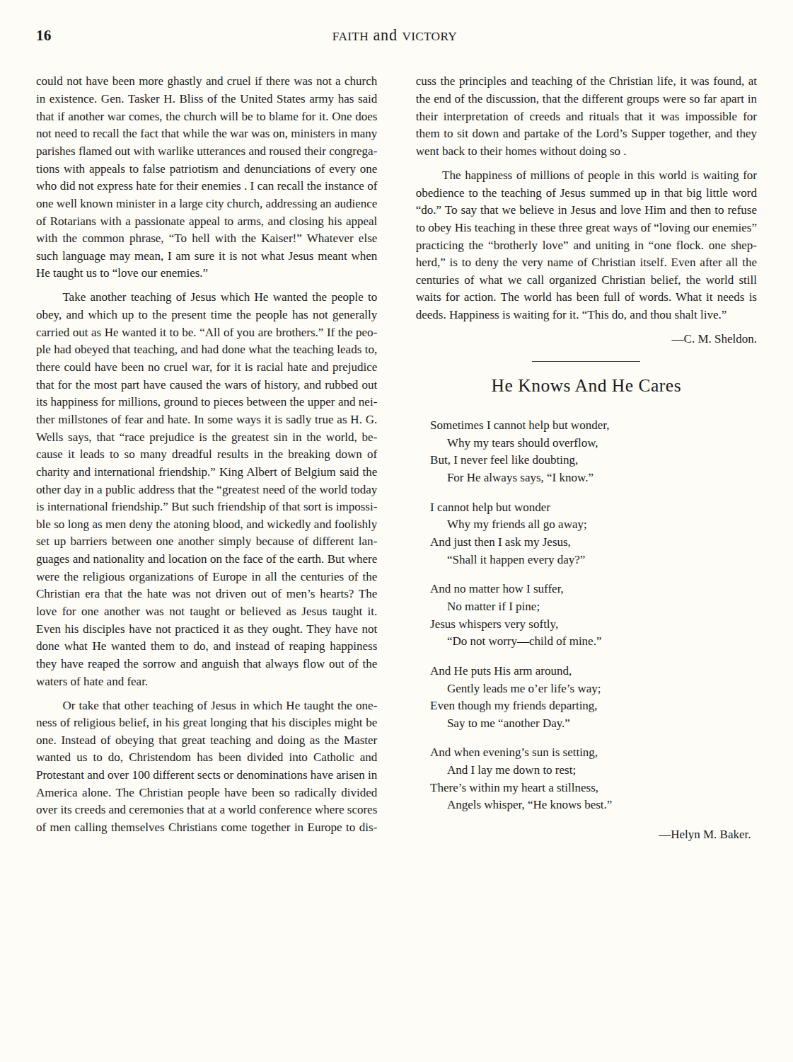16
FAITH and VICTORY
could not have been more ghastly and cruel if there was not a church in existence. Gen. Tasker H. Bliss of the United States army has said that if another war comes, the church will be to blame for it. One does not need to recall the fact that while the war was on, ministers in many parishes flamed out with warlike utterances and roused their congregations with appeals to false patriotism and denunciations of every one who did not express hate for their enemies . I can recall the instance of one well known minister in a large city church, addressing an audience of Rotarians with a passionate appeal to arms, and closing his appeal with the common phrase, “To hell with the Kaiser!” Whatever else such language may mean, I am sure it is not what Jesus meant when He taught us to “love our enemies.”
Take another teaching of Jesus which He wanted the people to obey, and which up to the present time the people has not generally carried out as He wanted it to be. “All of you are brothers.” If the people had obeyed that teaching, and had done what the teaching leads to, there could have been no cruel war, for it is racial hate and prejudice that for the most part have caused the wars of history, and rubbed out its happiness for millions, ground to pieces between the upper and neither millstones of fear and hate. In some ways it is sadly true as H. G. Wells says, that “race prejudice is the greatest sin in the world, because it leads to so many dreadful results in the breaking down of charity and international friendship.” King Albert of Belgium said the other day in a public address that the “greatest need of the world today is international friendship.” But such friendship of that sort is impossible so long as men deny the atoning blood, and wickedly and foolishly set up barriers between one another simply because of different languages and nationality and location on the face of the earth. But where were the religious organizations of Europe in all the centuries of the Christian era that the hate was not driven out of men’s hearts? The love for one another was not taught or believed as Jesus taught it. Even his disciples have not practiced it as they ought. They have not done what He wanted them to do, and instead of reaping happiness they have reaped the sorrow and anguish that always flow out of the waters of hate and fear.
Or take that other teaching of Jesus in which He taught the oneness of religious belief, in his great longing that his disciples might be one. Instead of obeying that great teaching and doing as the Master wanted us to do, Christendom has been divided into Catholic and Protestant and over 100 different sects or denominations have arisen in America alone. The Christian people have been so radically divided over its creeds and ceremonies that at a world conference where scores of men calling themselves Christians come together in Europe to discuss the principles and teaching of the Christian life, it was found, at the end of the discussion, that the different groups were so far apart in their interpretation of creeds and rituals that it was impossible for them to sit down and partake of the Lord’s Supper together, and they went back to their homes without doing so .
The happiness of millions of people in this world is waiting for obedience to the teaching of Jesus summed up in that big little word “do.” To say that we believe in Jesus and love Him and then to refuse to obey His teaching in these three great ways of “loving our enemies” practicing the “brotherly love” and uniting in “one flock. one shepherd,” is to deny the very name of Christian itself. Even after all the centuries of what we call organized Christian belief, the world still waits for action. The world has been full of words. What it needs is deeds. Happiness is waiting for it. “This do, and thou shalt live.”
—C. M. Sheldon.
He Knows And He Cares
Sometimes I cannot help but wonder,
Why my tears should overflow,
But, I never feel like doubting,
For He always says, “I know.”
I cannot help but wonder
Why my friends all go away;
And just then I ask my Jesus,
“Shall it happen every day?”
And no matter how I suffer,
No matter if I pine;
Jesus whispers very softly,
“Do not worry—child of mine.”
And He puts His arm around,
Gently leads me o’er life’s way;
Even though my friends departing,
Say to me “another Day.”
And when evening’s sun is setting,
And I lay me down to rest;
There’s within my heart a stillness,
Angels whisper, “He knows best.”
—Helyn M. Baker.